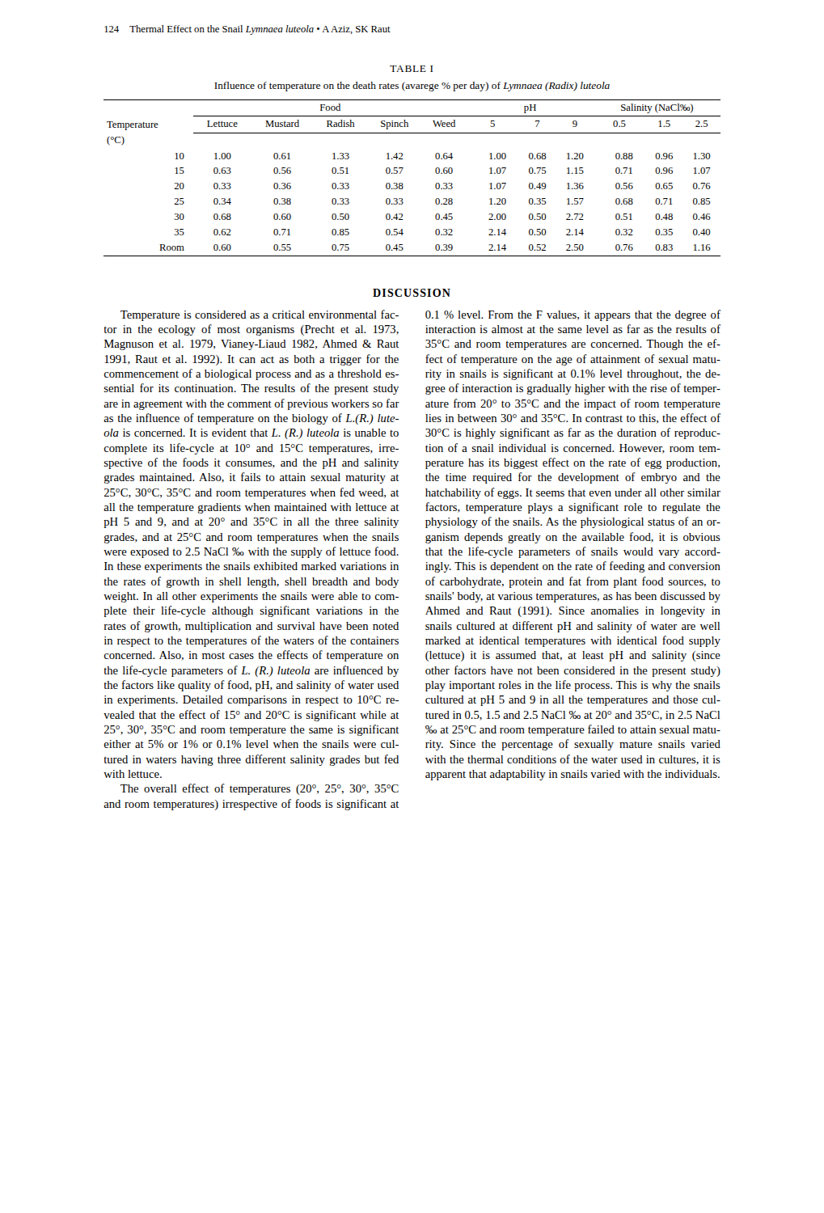124 Thermal Effect on the Snail Lymnaea luteola • A Aziz, SK Raut
TABLE I
Influence of temperature on the death rates (avarege % per day) of Lymnaea (Radix) luteola
| Temperature | Food | pH | Salinity (NaCl‰) |
| --- | --- | --- | --- |
| Lettuce | Mustard | Radish | Spinch | Weed | 5 | 7 | 9 | 0.5 | 1.5 | 2.5 |
| (°C) | |
| 10 | 1.00 | 0.61 | 1.33 | 1.42 | 0.64 | 1.00 | 0.68 | 1.20 | 0.88 | 0.96 | 1.30 |
| 15 | 0.63 | 0.56 | 0.51 | 0.57 | 0.60 | 1.07 | 0.75 | 1.15 | 0.71 | 0.96 | 1.07 |
| 20 | 0.33 | 0.36 | 0.33 | 0.38 | 0.33 | 1.07 | 0.49 | 1.36 | 0.56 | 0.65 | 0.76 |
| 25 | 0.34 | 0.38 | 0.33 | 0.33 | 0.28 | 1.20 | 0.35 | 1.57 | 0.68 | 0.71 | 0.85 |
| 30 | 0.68 | 0.60 | 0.50 | 0.42 | 0.45 | 2.00 | 0.50 | 2.72 | 0.51 | 0.48 | 0.46 |
| 35 | 0.62 | 0.71 | 0.85 | 0.54 | 0.32 | 2.14 | 0.50 | 2.14 | 0.32 | 0.35 | 0.40 |
| Room | 0.60 | 0.55 | 0.75 | 0.45 | 0.39 | 2.14 | 0.52 | 2.50 | 0.76 | 0.83 | 1.16 |
DISCUSSION
Temperature is considered as a critical environmental factor in the ecology of most organisms (Precht et al. 1973, Magnuson et al. 1979, Vianey-Liaud 1982, Ahmed & Raut 1991, Raut et al. 1992). It can act as both a trigger for the commencement of a biological process and as a threshold essential for its continuation. The results of the present study are in agreement with the comment of previous workers so far as the influence of temperature on the biology of L.(R.) luteola is concerned. It is evident that L. (R.) luteola is unable to complete its life-cycle at 10° and 15°C temperatures, irrespective of the foods it consumes, and the pH and salinity grades maintained. Also, it fails to attain sexual maturity at 25°C, 30°C, 35°C and room temperatures when fed weed, at all the temperature gradients when maintained with lettuce at pH 5 and 9, and at 20° and 35°C in all the three salinity grades, and at 25°C and room temperatures when the snails were exposed to 2.5 NaCl ‰ with the supply of lettuce food. In these experiments the snails exhibited marked variations in the rates of growth in shell length, shell breadth and body weight. In all other experiments the snails were able to complete their life-cycle although significant variations in the rates of growth, multiplication and survival have been noted in respect to the temperatures of the waters of the containers concerned. Also, in most cases the effects of temperature on the life-cycle parameters of L. (R.) luteola are influenced by the factors like quality of food, pH, and salinity of water used in experiments. Detailed comparisons in respect to 10°C revealed that the effect of 15° and 20°C is significant while at 25°, 30°, 35°C and room temperature the same is significant either at 5% or 1% or 0.1% level when the snails were cultured in waters having three different salinity grades but fed with lettuce.
The overall effect of temperatures (20°, 25°, 30°, 35°C and room temperatures) irrespective of foods is significant at 0.1 % level. From the F values, it appears that the degree of interaction is almost at the same level as far as the results of 35°C and room temperatures are concerned. Though the effect of temperature on the age of attainment of sexual maturity in snails is significant at 0.1% level throughout, the degree of interaction is gradually higher with the rise of temperature from 20° to 35°C and the impact of room temperature lies in between 30° and 35°C. In contrast to this, the effect of 30°C is highly significant as far as the duration of reproduction of a snail individual is concerned. However, room temperature has its biggest effect on the rate of egg production, the time required for the development of embryo and the hatchability of eggs. It seems that even under all other similar factors, temperature plays a significant role to regulate the physiology of the snails. As the physiological status of an organism depends greatly on the available food, it is obvious that the life-cycle parameters of snails would vary accordingly. This is dependent on the rate of feeding and conversion of carbohydrate, protein and fat from plant food sources, to snails' body, at various temperatures, as has been discussed by Ahmed and Raut (1991). Since anomalies in longevity in snails cultured at different pH and salinity of water are well marked at identical temperatures with identical food supply (lettuce) it is assumed that, at least pH and salinity (since other factors have not been considered in the present study) play important roles in the life process. This is why the snails cultured at pH 5 and 9 in all the temperatures and those cultured in 0.5, 1.5 and 2.5 NaCl ‰ at 20° and 35°C, in 2.5 NaCl ‰ at 25°C and room temperature failed to attain sexual maturity. Since the percentage of sexually mature snails varied with the thermal conditions of the water used in cultures, it is apparent that adaptability in snails varied with the individuals.